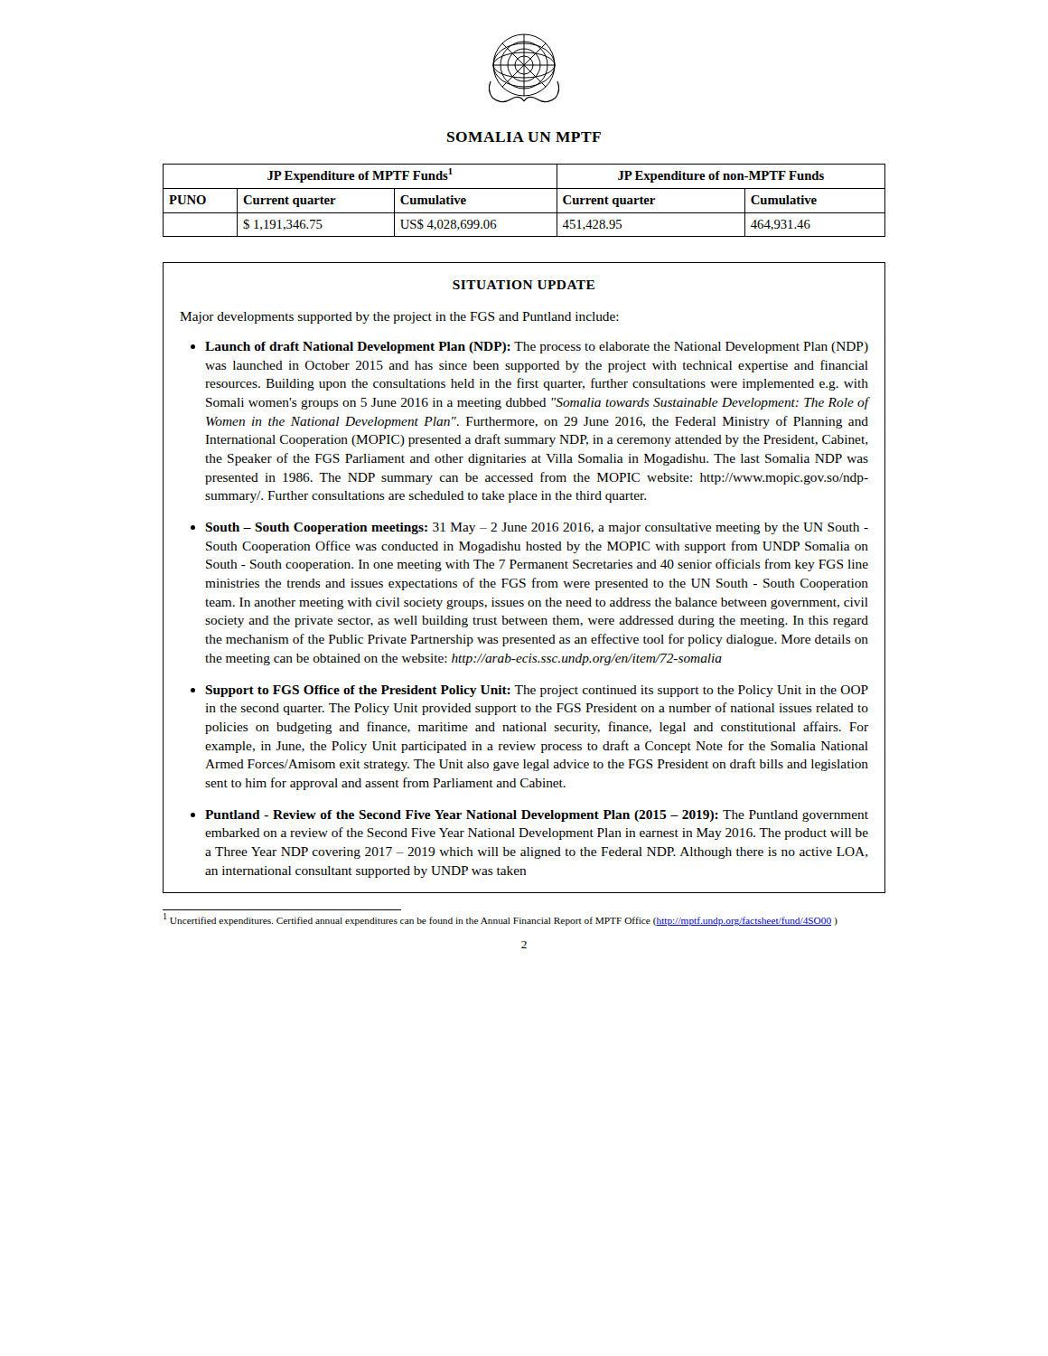SOMALIA UN MPTF
| JP Expenditure of MPTF Funds 1 | JP Expenditure of non-MPTF Funds |
| --- | --- |
| PUNO | Current quarter | Cumulative | Current quarter | Cumulative |
| | $ 1,191,346.75 | US$ 4,028,699.06 | 451,428.95 | 464,931.46 |
SITUATION UPDATE
Major developments supported by the project in the FGS and Puntland include:
Launch of draft National Development Plan (NDP): The process to elaborate the National Development Plan (NDP) was launched in October 2015 and has since been supported by the project with technical expertise and financial resources. Building upon the consultations held in the first quarter, further consultations were implemented e.g. with Somali women's groups on 5 June 2016 in a meeting dubbed "Somalia towards Sustainable Development: The Role of Women in the National Development Plan". Furthermore, on 29 June 2016, the Federal Ministry of Planning and International Cooperation (MOPIC) presented a draft summary NDP, in a ceremony attended by the President, Cabinet, the Speaker of the FGS Parliament and other dignitaries at Villa Somalia in Mogadishu. The last Somalia NDP was presented in 1986. The NDP summary can be accessed from the MOPIC website: http://www.mopic.gov.so/ndp-summary/. Further consultations are scheduled to take place in the third quarter.
South – South Cooperation meetings: 31 May – 2 June 2016 2016, a major consultative meeting by the UN South - South Cooperation Office was conducted in Mogadishu hosted by the MOPIC with support from UNDP Somalia on South - South cooperation. In one meeting with The 7 Permanent Secretaries and 40 senior officials from key FGS line ministries the trends and issues expectations of the FGS from were presented to the UN South - South Cooperation team. In another meeting with civil society groups, issues on the need to address the balance between government, civil society and the private sector, as well building trust between them, were addressed during the meeting. In this regard the mechanism of the Public Private Partnership was presented as an effective tool for policy dialogue. More details on the meeting can be obtained on the website: http://arab-ecis.ssc.undp.org/en/item/72-somalia
Support to FGS Office of the President Policy Unit: The project continued its support to the Policy Unit in the OOP in the second quarter. The Policy Unit provided support to the FGS President on a number of national issues related to policies on budgeting and finance, maritime and national security, finance, legal and constitutional affairs. For example, in June, the Policy Unit participated in a review process to draft a Concept Note for the Somalia National Armed Forces/Amisom exit strategy. The Unit also gave legal advice to the FGS President on draft bills and legislation sent to him for approval and assent from Parliament and Cabinet.
Puntland - Review of the Second Five Year National Development Plan (2015 – 2019): The Puntland government embarked on a review of the Second Five Year National Development Plan in earnest in May 2016. The product will be a Three Year NDP covering 2017 – 2019 which will be aligned to the Federal NDP. Although there is no active LOA, an international consultant supported by UNDP was taken
1 Uncertified expenditures. Certified annual expenditures can be found in the Annual Financial Report of MPTF Office (http://mptf.undp.org/factsheet/fund/4SO00 )
2